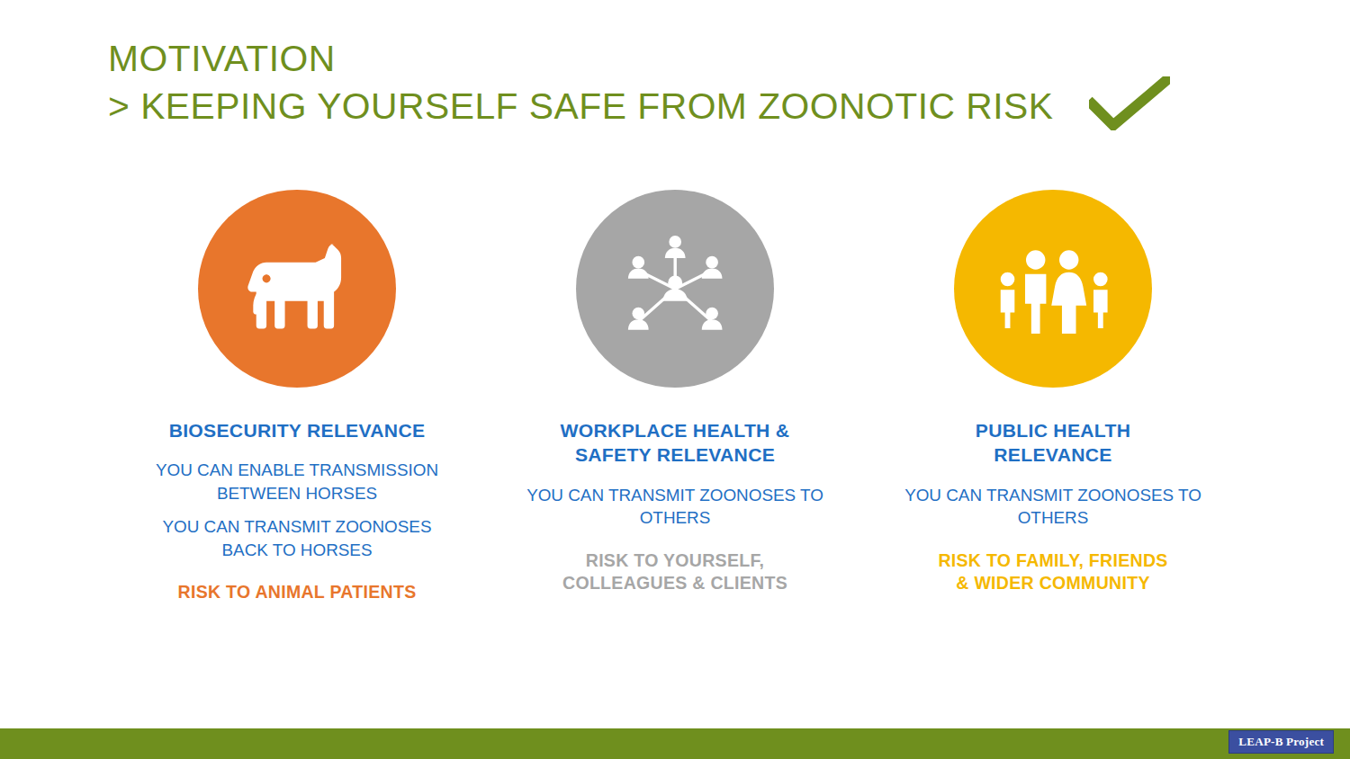MOTIVATION > KEEPING YOURSELF SAFE FROM ZOONOTIC RISK
BIOSECURITY RELEVANCE
YOU CAN ENABLE TRANSMISSION BETWEEN HORSES
YOU CAN TRANSMIT ZOONOSES BACK TO HORSES
RISK TO ANIMAL PATIENTS
WORKPLACE HEALTH &
SAFETY RELEVANCE
YOU CAN TRANSMIT ZOONOSES TO OTHERS
RISK TO YOURSELF,
COLLEAGUES & CLIENTS
PUBLIC HEALTH
RELEVANCE
YOU CAN TRANSMIT ZOONOSES TO OTHERS
RISK TO FAMILY, FRIENDS
& WIDER COMMUNITY
LEAP-B Project